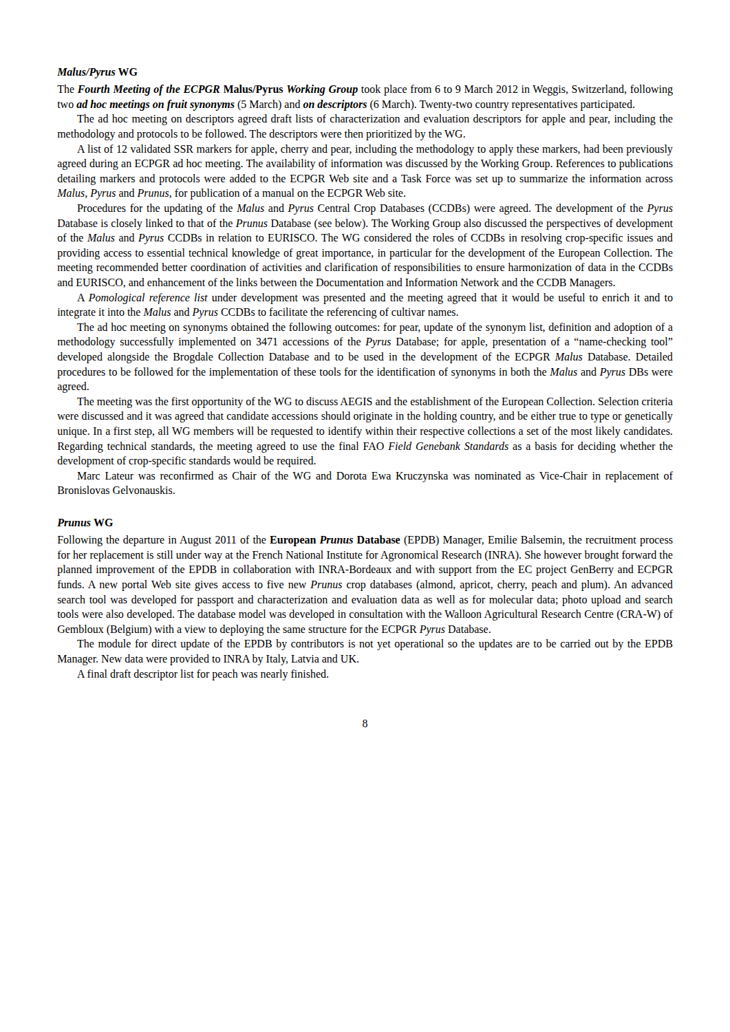Malus/Pyrus WG
The Fourth Meeting of the ECPGR Malus/Pyrus Working Group took place from 6 to 9 March 2012 in Weggis, Switzerland, following two ad hoc meetings on fruit synonyms (5 March) and on descriptors (6 March). Twenty-two country representatives participated.
The ad hoc meeting on descriptors agreed draft lists of characterization and evaluation descriptors for apple and pear, including the methodology and protocols to be followed. The descriptors were then prioritized by the WG.
A list of 12 validated SSR markers for apple, cherry and pear, including the methodology to apply these markers, had been previously agreed during an ECPGR ad hoc meeting. The availability of information was discussed by the Working Group. References to publications detailing markers and protocols were added to the ECPGR Web site and a Task Force was set up to summarize the information across Malus, Pyrus and Prunus, for publication of a manual on the ECPGR Web site.
Procedures for the updating of the Malus and Pyrus Central Crop Databases (CCDBs) were agreed. The development of the Pyrus Database is closely linked to that of the Prunus Database (see below). The Working Group also discussed the perspectives of development of the Malus and Pyrus CCDBs in relation to EURISCO. The WG considered the roles of CCDBs in resolving crop-specific issues and providing access to essential technical knowledge of great importance, in particular for the development of the European Collection. The meeting recommended better coordination of activities and clarification of responsibilities to ensure harmonization of data in the CCDBs and EURISCO, and enhancement of the links between the Documentation and Information Network and the CCDB Managers.
A Pomological reference list under development was presented and the meeting agreed that it would be useful to enrich it and to integrate it into the Malus and Pyrus CCDBs to facilitate the referencing of cultivar names.
The ad hoc meeting on synonyms obtained the following outcomes: for pear, update of the synonym list, definition and adoption of a methodology successfully implemented on 3471 accessions of the Pyrus Database; for apple, presentation of a “name-checking tool” developed alongside the Brogdale Collection Database and to be used in the development of the ECPGR Malus Database. Detailed procedures to be followed for the implementation of these tools for the identification of synonyms in both the Malus and Pyrus DBs were agreed.
The meeting was the first opportunity of the WG to discuss AEGIS and the establishment of the European Collection. Selection criteria were discussed and it was agreed that candidate accessions should originate in the holding country, and be either true to type or genetically unique. In a first step, all WG members will be requested to identify within their respective collections a set of the most likely candidates. Regarding technical standards, the meeting agreed to use the final FAO Field Genebank Standards as a basis for deciding whether the development of crop-specific standards would be required.
Marc Lateur was reconfirmed as Chair of the WG and Dorota Ewa Kruczynska was nominated as Vice-Chair in replacement of Bronislovas Gelvonauskis.
Prunus WG
Following the departure in August 2011 of the European Prunus Database (EPDB) Manager, Emilie Balsemin, the recruitment process for her replacement is still under way at the French National Institute for Agronomical Research (INRA). She however brought forward the planned improvement of the EPDB in collaboration with INRA-Bordeaux and with support from the EC project GenBerry and ECPGR funds. A new portal Web site gives access to five new Prunus crop databases (almond, apricot, cherry, peach and plum). An advanced search tool was developed for passport and characterization and evaluation data as well as for molecular data; photo upload and search tools were also developed. The database model was developed in consultation with the Walloon Agricultural Research Centre (CRA-W) of Gembloux (Belgium) with a view to deploying the same structure for the ECPGR Pyrus Database.
The module for direct update of the EPDB by contributors is not yet operational so the updates are to be carried out by the EPDB Manager. New data were provided to INRA by Italy, Latvia and UK.
A final draft descriptor list for peach was nearly finished.
8